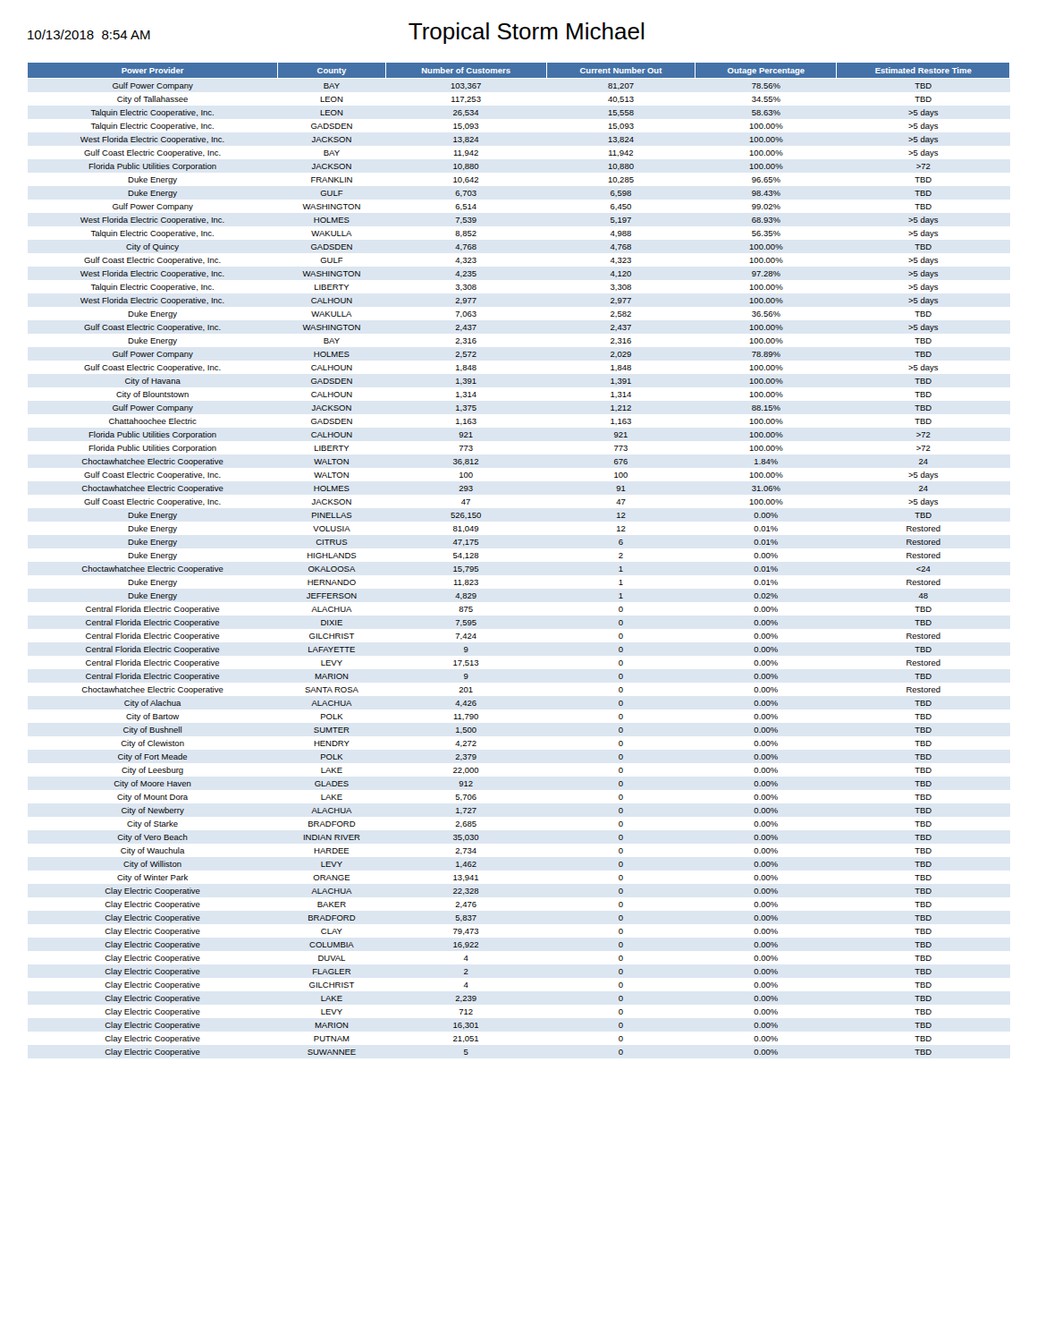10/13/2018 8:54 AM
Tropical Storm Michael
| Power Provider | County | Number of Customers | Current Number Out | Outage Percentage | Estimated Restore Time |
| --- | --- | --- | --- | --- | --- |
| Gulf Power Company | BAY | 103,367 | 81,207 | 78.56% | TBD |
| City of Tallahassee | LEON | 117,253 | 40,513 | 34.55% | TBD |
| Talquin Electric Cooperative, Inc. | LEON | 26,534 | 15,558 | 58.63% | >5 days |
| Talquin Electric Cooperative, Inc. | GADSDEN | 15,093 | 15,093 | 100.00% | >5 days |
| West Florida Electric Cooperative, Inc. | JACKSON | 13,824 | 13,824 | 100.00% | >5 days |
| Gulf Coast Electric Cooperative, Inc. | BAY | 11,942 | 11,942 | 100.00% | >5 days |
| Florida Public Utilities Corporation | JACKSON | 10,880 | 10,880 | 100.00% | >72 |
| Duke Energy | FRANKLIN | 10,642 | 10,285 | 96.65% | TBD |
| Duke Energy | GULF | 6,703 | 6,598 | 98.43% | TBD |
| Gulf Power Company | WASHINGTON | 6,514 | 6,450 | 99.02% | TBD |
| West Florida Electric Cooperative, Inc. | HOLMES | 7,539 | 5,197 | 68.93% | >5 days |
| Talquin Electric Cooperative, Inc. | WAKULLA | 8,852 | 4,988 | 56.35% | >5 days |
| City of Quincy | GADSDEN | 4,768 | 4,768 | 100.00% | TBD |
| Gulf Coast Electric Cooperative, Inc. | GULF | 4,323 | 4,323 | 100.00% | >5 days |
| West Florida Electric Cooperative, Inc. | WASHINGTON | 4,235 | 4,120 | 97.28% | >5 days |
| Talquin Electric Cooperative, Inc. | LIBERTY | 3,308 | 3,308 | 100.00% | >5 days |
| West Florida Electric Cooperative, Inc. | CALHOUN | 2,977 | 2,977 | 100.00% | >5 days |
| Duke Energy | WAKULLA | 7,063 | 2,582 | 36.56% | TBD |
| Gulf Coast Electric Cooperative, Inc. | WASHINGTON | 2,437 | 2,437 | 100.00% | >5 days |
| Duke Energy | BAY | 2,316 | 2,316 | 100.00% | TBD |
| Gulf Power Company | HOLMES | 2,572 | 2,029 | 78.89% | TBD |
| Gulf Coast Electric Cooperative, Inc. | CALHOUN | 1,848 | 1,848 | 100.00% | >5 days |
| City of Havana | GADSDEN | 1,391 | 1,391 | 100.00% | TBD |
| City of Blountstown | CALHOUN | 1,314 | 1,314 | 100.00% | TBD |
| Gulf Power Company | JACKSON | 1,375 | 1,212 | 88.15% | TBD |
| Chattahoochee Electric | GADSDEN | 1,163 | 1,163 | 100.00% | TBD |
| Florida Public Utilities Corporation | CALHOUN | 921 | 921 | 100.00% | >72 |
| Florida Public Utilities Corporation | LIBERTY | 773 | 773 | 100.00% | >72 |
| Choctawhatchee Electric Cooperative | WALTON | 36,812 | 676 | 1.84% | 24 |
| Gulf Coast Electric Cooperative, Inc. | WALTON | 100 | 100 | 100.00% | >5 days |
| Choctawhatchee Electric Cooperative | HOLMES | 293 | 91 | 31.06% | 24 |
| Gulf Coast Electric Cooperative, Inc. | JACKSON | 47 | 47 | 100.00% | >5 days |
| Duke Energy | PINELLAS | 526,150 | 12 | 0.00% | TBD |
| Duke Energy | VOLUSIA | 81,049 | 12 | 0.01% | Restored |
| Duke Energy | CITRUS | 47,175 | 6 | 0.01% | Restored |
| Duke Energy | HIGHLANDS | 54,128 | 2 | 0.00% | Restored |
| Choctawhatchee Electric Cooperative | OKALOOSA | 15,795 | 1 | 0.01% | <24 |
| Duke Energy | HERNANDO | 11,823 | 1 | 0.01% | Restored |
| Duke Energy | JEFFERSON | 4,829 | 1 | 0.02% | 48 |
| Central Florida Electric Cooperative | ALACHUA | 875 | 0 | 0.00% | TBD |
| Central Florida Electric Cooperative | DIXIE | 7,595 | 0 | 0.00% | TBD |
| Central Florida Electric Cooperative | GILCHRIST | 7,424 | 0 | 0.00% | Restored |
| Central Florida Electric Cooperative | LAFAYETTE | 9 | 0 | 0.00% | TBD |
| Central Florida Electric Cooperative | LEVY | 17,513 | 0 | 0.00% | Restored |
| Central Florida Electric Cooperative | MARION | 9 | 0 | 0.00% | TBD |
| Choctawhatchee Electric Cooperative | SANTA ROSA | 201 | 0 | 0.00% | Restored |
| City of Alachua | ALACHUA | 4,426 | 0 | 0.00% | TBD |
| City of Bartow | POLK | 11,790 | 0 | 0.00% | TBD |
| City of Bushnell | SUMTER | 1,500 | 0 | 0.00% | TBD |
| City of Clewiston | HENDRY | 4,272 | 0 | 0.00% | TBD |
| City of Fort Meade | POLK | 2,379 | 0 | 0.00% | TBD |
| City of Leesburg | LAKE | 22,000 | 0 | 0.00% | TBD |
| City of Moore Haven | GLADES | 912 | 0 | 0.00% | TBD |
| City of Mount Dora | LAKE | 5,706 | 0 | 0.00% | TBD |
| City of Newberry | ALACHUA | 1,727 | 0 | 0.00% | TBD |
| City of Starke | BRADFORD | 2,685 | 0 | 0.00% | TBD |
| City of Vero Beach | INDIAN RIVER | 35,030 | 0 | 0.00% | TBD |
| City of Wauchula | HARDEE | 2,734 | 0 | 0.00% | TBD |
| City of Williston | LEVY | 1,462 | 0 | 0.00% | TBD |
| City of Winter Park | ORANGE | 13,941 | 0 | 0.00% | TBD |
| Clay Electric Cooperative | ALACHUA | 22,328 | 0 | 0.00% | TBD |
| Clay Electric Cooperative | BAKER | 2,476 | 0 | 0.00% | TBD |
| Clay Electric Cooperative | BRADFORD | 5,837 | 0 | 0.00% | TBD |
| Clay Electric Cooperative | CLAY | 79,473 | 0 | 0.00% | TBD |
| Clay Electric Cooperative | COLUMBIA | 16,922 | 0 | 0.00% | TBD |
| Clay Electric Cooperative | DUVAL | 4 | 0 | 0.00% | TBD |
| Clay Electric Cooperative | FLAGLER | 2 | 0 | 0.00% | TBD |
| Clay Electric Cooperative | GILCHRIST | 4 | 0 | 0.00% | TBD |
| Clay Electric Cooperative | LAKE | 2,239 | 0 | 0.00% | TBD |
| Clay Electric Cooperative | LEVY | 712 | 0 | 0.00% | TBD |
| Clay Electric Cooperative | MARION | 16,301 | 0 | 0.00% | TBD |
| Clay Electric Cooperative | PUTNAM | 21,051 | 0 | 0.00% | TBD |
| Clay Electric Cooperative | SUWANNEE | 5 | 0 | 0.00% | TBD |